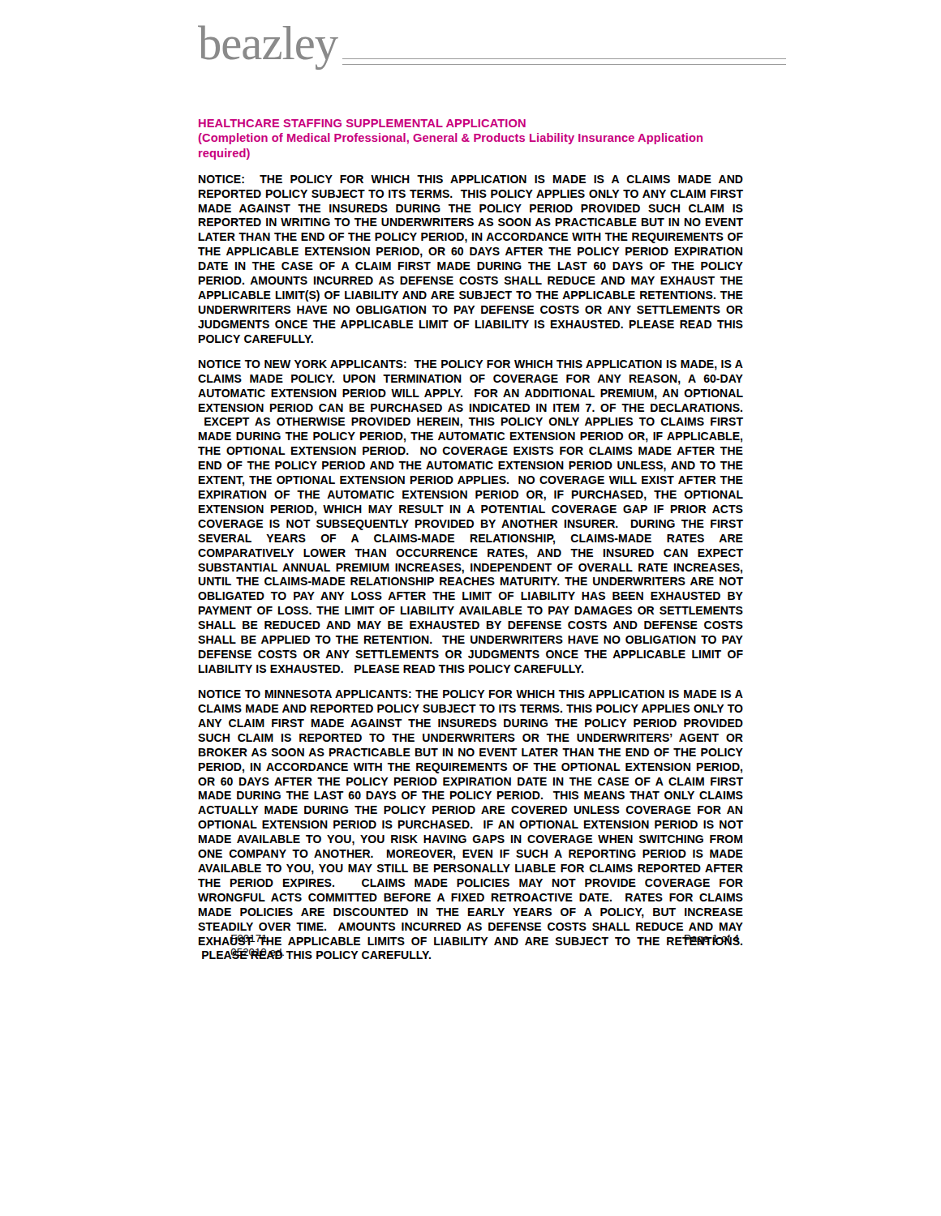beazley
HEALTHCARE STAFFING SUPPLEMENTAL APPLICATION (Completion of Medical Professional, General & Products Liability Insurance Application required)
NOTICE: THE POLICY FOR WHICH THIS APPLICATION IS MADE IS A CLAIMS MADE AND REPORTED POLICY SUBJECT TO ITS TERMS. THIS POLICY APPLIES ONLY TO ANY CLAIM FIRST MADE AGAINST THE INSUREDS DURING THE POLICY PERIOD PROVIDED SUCH CLAIM IS REPORTED IN WRITING TO THE UNDERWRITERS AS SOON AS PRACTICABLE BUT IN NO EVENT LATER THAN THE END OF THE POLICY PERIOD, IN ACCORDANCE WITH THE REQUIREMENTS OF THE APPLICABLE EXTENSION PERIOD, OR 60 DAYS AFTER THE POLICY PERIOD EXPIRATION DATE IN THE CASE OF A CLAIM FIRST MADE DURING THE LAST 60 DAYS OF THE POLICY PERIOD. AMOUNTS INCURRED AS DEFENSE COSTS SHALL REDUCE AND MAY EXHAUST THE APPLICABLE LIMIT(S) OF LIABILITY AND ARE SUBJECT TO THE APPLICABLE RETENTIONS. THE UNDERWRITERS HAVE NO OBLIGATION TO PAY DEFENSE COSTS OR ANY SETTLEMENTS OR JUDGMENTS ONCE THE APPLICABLE LIMIT OF LIABILITY IS EXHAUSTED. PLEASE READ THIS POLICY CAREFULLY.
NOTICE TO NEW YORK APPLICANTS: THE POLICY FOR WHICH THIS APPLICATION IS MADE, IS A CLAIMS MADE POLICY. UPON TERMINATION OF COVERAGE FOR ANY REASON, A 60-DAY AUTOMATIC EXTENSION PERIOD WILL APPLY. FOR AN ADDITIONAL PREMIUM, AN OPTIONAL EXTENSION PERIOD CAN BE PURCHASED AS INDICATED IN ITEM 7. OF THE DECLARATIONS. EXCEPT AS OTHERWISE PROVIDED HEREIN, THIS POLICY ONLY APPLIES TO CLAIMS FIRST MADE DURING THE POLICY PERIOD, THE AUTOMATIC EXTENSION PERIOD OR, IF APPLICABLE, THE OPTIONAL EXTENSION PERIOD. NO COVERAGE EXISTS FOR CLAIMS MADE AFTER THE END OF THE POLICY PERIOD AND THE AUTOMATIC EXTENSION PERIOD UNLESS, AND TO THE EXTENT, THE OPTIONAL EXTENSION PERIOD APPLIES. NO COVERAGE WILL EXIST AFTER THE EXPIRATION OF THE AUTOMATIC EXTENSION PERIOD OR, IF PURCHASED, THE OPTIONAL EXTENSION PERIOD, WHICH MAY RESULT IN A POTENTIAL COVERAGE GAP IF PRIOR ACTS COVERAGE IS NOT SUBSEQUENTLY PROVIDED BY ANOTHER INSURER. DURING THE FIRST SEVERAL YEARS OF A CLAIMS-MADE RELATIONSHIP, CLAIMS-MADE RATES ARE COMPARATIVELY LOWER THAN OCCURRENCE RATES, AND THE INSURED CAN EXPECT SUBSTANTIAL ANNUAL PREMIUM INCREASES, INDEPENDENT OF OVERALL RATE INCREASES, UNTIL THE CLAIMS-MADE RELATIONSHIP REACHES MATURITY. THE UNDERWRITERS ARE NOT OBLIGATED TO PAY ANY LOSS AFTER THE LIMIT OF LIABILITY HAS BEEN EXHAUSTED BY PAYMENT OF LOSS. THE LIMIT OF LIABILITY AVAILABLE TO PAY DAMAGES OR SETTLEMENTS SHALL BE REDUCED AND MAY BE EXHAUSTED BY DEFENSE COSTS AND DEFENSE COSTS SHALL BE APPLIED TO THE RETENTION. THE UNDERWRITERS HAVE NO OBLIGATION TO PAY DEFENSE COSTS OR ANY SETTLEMENTS OR JUDGMENTS ONCE THE APPLICABLE LIMIT OF LIABILITY IS EXHAUSTED. PLEASE READ THIS POLICY CAREFULLY.
NOTICE TO MINNESOTA APPLICANTS: THE POLICY FOR WHICH THIS APPLICATION IS MADE IS A CLAIMS MADE AND REPORTED POLICY SUBJECT TO ITS TERMS. THIS POLICY APPLIES ONLY TO ANY CLAIM FIRST MADE AGAINST THE INSUREDS DURING THE POLICY PERIOD PROVIDED SUCH CLAIM IS REPORTED TO THE UNDERWRITERS OR THE UNDERWRITERS’ AGENT OR BROKER AS SOON AS PRACTICABLE BUT IN NO EVENT LATER THAN THE END OF THE POLICY PERIOD, IN ACCORDANCE WITH THE REQUIREMENTS OF THE OPTIONAL EXTENSION PERIOD, OR 60 DAYS AFTER THE POLICY PERIOD EXPIRATION DATE IN THE CASE OF A CLAIM FIRST MADE DURING THE LAST 60 DAYS OF THE POLICY PERIOD. THIS MEANS THAT ONLY CLAIMS ACTUALLY MADE DURING THE POLICY PERIOD ARE COVERED UNLESS COVERAGE FOR AN OPTIONAL EXTENSION PERIOD IS PURCHASED. IF AN OPTIONAL EXTENSION PERIOD IS NOT MADE AVAILABLE TO YOU, YOU RISK HAVING GAPS IN COVERAGE WHEN SWITCHING FROM ONE COMPANY TO ANOTHER. MOREOVER, EVEN IF SUCH A REPORTING PERIOD IS MADE AVAILABLE TO YOU, YOU MAY STILL BE PERSONALLY LIABLE FOR CLAIMS REPORTED AFTER THE PERIOD EXPIRES. CLAIMS MADE POLICIES MAY NOT PROVIDE COVERAGE FOR WRONGFUL ACTS COMMITTED BEFORE A FIXED RETROACTIVE DATE. RATES FOR CLAIMS MADE POLICIES ARE DISCOUNTED IN THE EARLY YEARS OF A POLICY, BUT INCREASE STEADILY OVER TIME. AMOUNTS INCURRED AS DEFENSE COSTS SHALL REDUCE AND MAY EXHAUST THE APPLICABLE LIMITS OF LIABILITY AND ARE SUBJECT TO THE RETENTIONS. PLEASE READ THIS POLICY CAREFULLY.
F00171
052010 ed.
Page 1 of 4